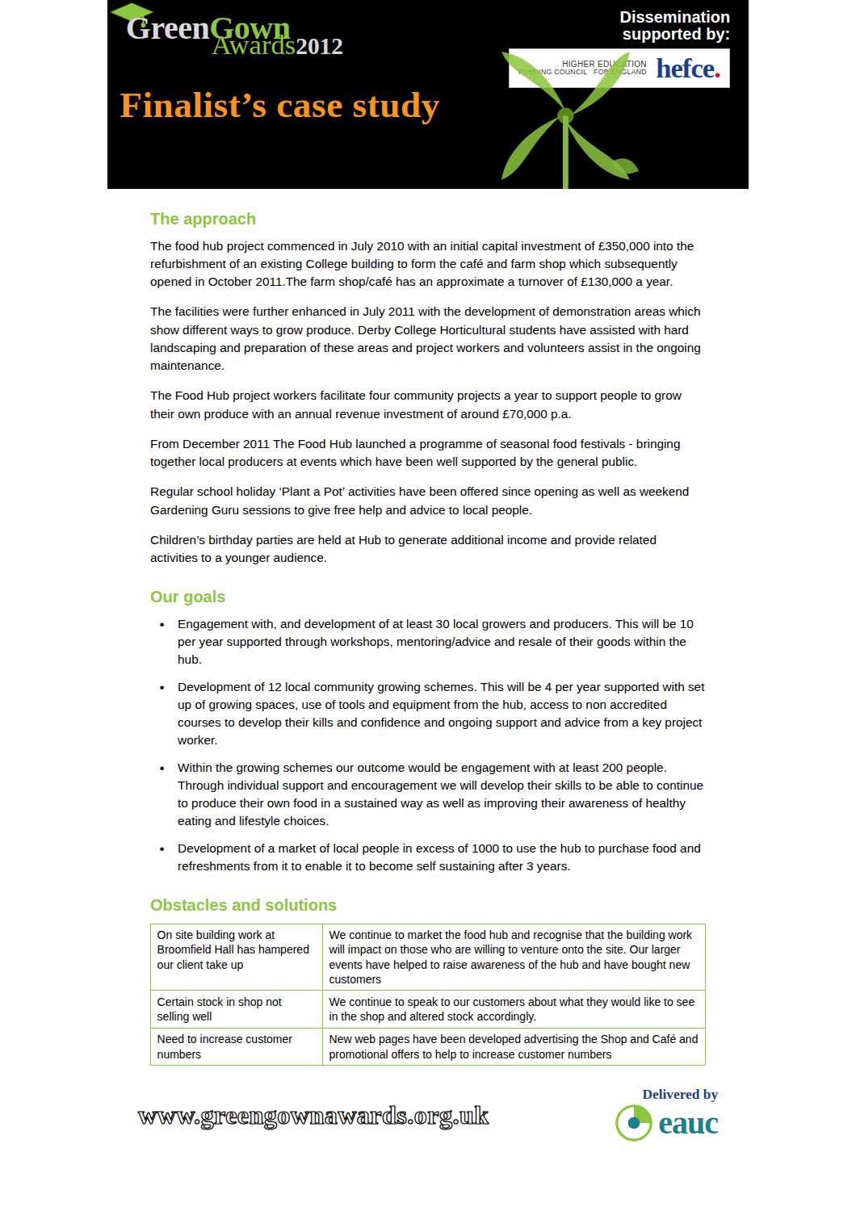GreenGown
Awards2012
Finalist’s case study
Dissemination
supported by:
HIGHER EDUCATION
FUNDING COUNCIL FOR ENGLAND
hefce.
The approach
The food hub project commenced in July 2010 with an initial capital investment of £350,000 into the refurbishment of an existing College building to form the café and farm shop which subsequently opened in October 2011.The farm shop/café has an approximate a turnover of £130,000 a year.
The facilities were further enhanced in July 2011 with the development of demonstration areas which show different ways to grow produce. Derby College Horticultural students have assisted with hard landscaping and preparation of these areas and project workers and volunteers assist in the ongoing maintenance.
The Food Hub project workers facilitate four community projects a year to support people to grow their own produce with an annual revenue investment of around £70,000 p.a.
From December 2011 The Food Hub launched a programme of seasonal food festivals - bringing together local producers at events which have been well supported by the general public.
Regular school holiday ‘Plant a Pot’ activities have been offered since opening as well as weekend Gardening Guru sessions to give free help and advice to local people.
Children’s birthday parties are held at Hub to generate additional income and provide related activities to a younger audience.
Our goals
Engagement with, and development of at least 30 local growers and producers. This will be 10 per year supported through workshops, mentoring/advice and resale of their goods within the hub.
Development of 12 local community growing schemes. This will be 4 per year supported with set up of growing spaces, use of tools and equipment from the hub, access to non accredited courses to develop their kills and confidence and ongoing support and advice from a key project worker.
Within the growing schemes our outcome would be engagement with at least 200 people. Through individual support and encouragement we will develop their skills to be able to continue to produce their own food in a sustained way as well as improving their awareness of healthy eating and lifestyle choices.
Development of a market of local people in excess of 1000 to use the hub to purchase food and refreshments from it to enable it to become self sustaining after 3 years.
Obstacles and solutions
| On site building work at Broomfield Hall has hampered our client take up | We continue to market the food hub and recognise that the building work will impact on those who are willing to venture onto the site. Our larger events have helped to raise awareness of the hub and have bought new customers |
| Certain stock in shop not selling well | We continue to speak to our customers about what they would like to see in the shop and altered stock accordingly. |
| Need to increase customer numbers | New web pages have been developed advertising the Shop and Café and promotional offers to help to increase customer numbers |
www.greengownawards.org.uk
Delivered by
eauc